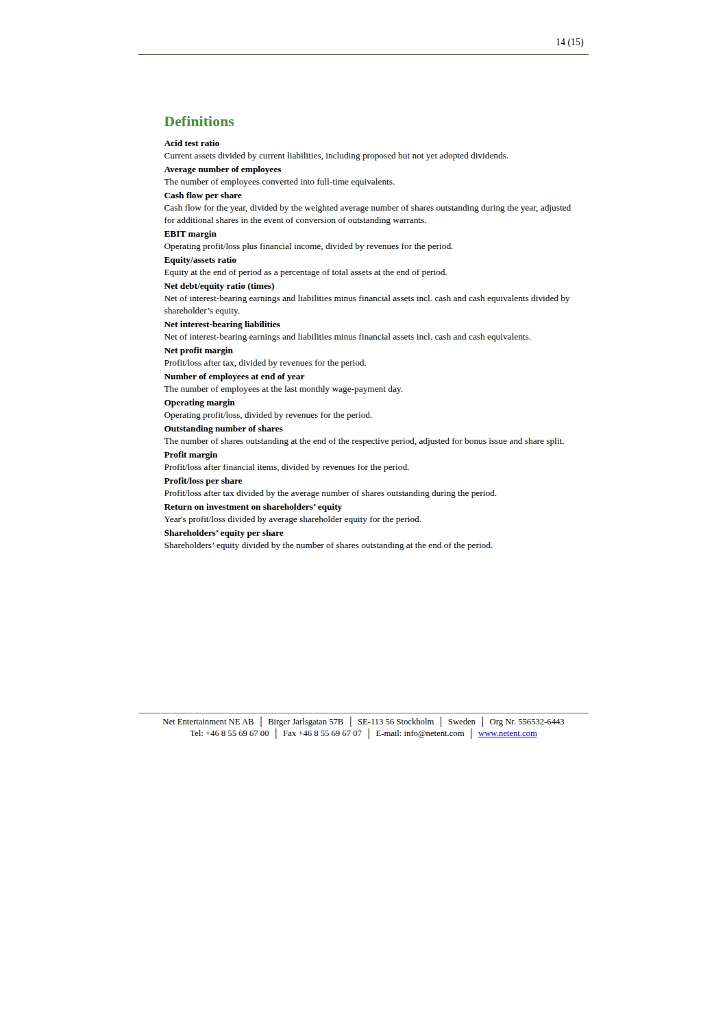14 (15)
Definitions
Acid test ratio
Current assets divided by current liabilities, including proposed but not yet adopted dividends.
Average number of employees
The number of employees converted into full-time equivalents.
Cash flow per share
Cash flow for the year, divided by the weighted average number of shares outstanding during the year, adjusted for additional shares in the event of conversion of outstanding warrants.
EBIT margin
Operating profit/loss plus financial income, divided by revenues for the period.
Equity/assets ratio
Equity at the end of period as a percentage of total assets at the end of period.
Net debt/equity ratio (times)
Net of interest-bearing earnings and liabilities minus financial assets incl. cash and cash equivalents divided by shareholder’s equity.
Net interest-bearing liabilities
Net of interest-bearing earnings and liabilities minus financial assets incl. cash and cash equivalents.
Net profit margin
Profit/loss after tax, divided by revenues for the period.
Number of employees at end of year
The number of employees at the last monthly wage-payment day.
Operating margin
Operating profit/loss, divided by revenues for the period.
Outstanding number of shares
The number of shares outstanding at the end of the respective period, adjusted for bonus issue and share split.
Profit margin
Profit/loss after financial items, divided by revenues for the period.
Profit/loss per share
Profit/loss after tax divided by the average number of shares outstanding during the period.
Return on investment on shareholders’ equity
Year's profit/loss divided by average shareholder equity for the period.
Shareholders’ equity per share
Shareholders’ equity divided by the number of shares outstanding at the end of the period.
Net Entertainment NE AB │ Birger Jarlsgatan 57B │ SE-113 56 Stockholm │ Sweden │ Org Nr. 556532-6443
Tel: +46 8 55 69 67 00 │ Fax +46 8 55 69 67 07 │ E-mail: info@netent.com │ www.netent.com